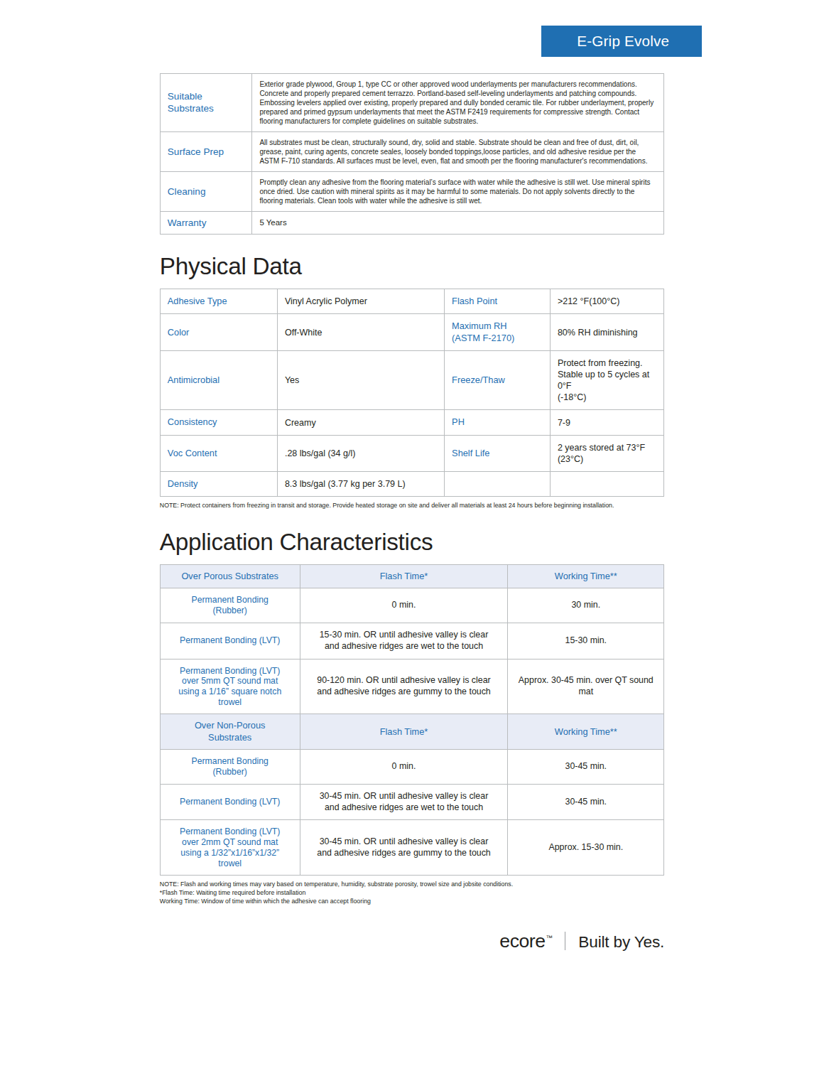E-Grip Evolve
| Suitable Substrates | Exterior grade plywood, Group 1, type CC or other approved wood underlayments per manufacturers recommendations. Concrete and properly prepared cement terrazzo. Portland-based self-leveling underlayments and patching compounds. Embossing levelers applied over existing, properly prepared and dully bonded ceramic tile. For rubber underlayment, properly prepared and primed gypsum underlayments that meet the ASTM F2419 requirements for compressive strength. Contact flooring manufacturers for complete guidelines on suitable substrates. |
| Surface Prep | All substrates must be clean, structurally sound, dry, solid and stable. Substrate should be clean and free of dust, dirt, oil, grease, paint, curing agents, concrete seales, loosely bonded toppings,loose particles, and old adhesive residue per the ASTM F-710 standards. All surfaces must be level, even, flat and smooth per the flooring manufacturer's recommendations. |
| Cleaning | Promptly clean any adhesive from the flooring material’s surface with water while the adhesive is still wet. Use mineral spirits once dried. Use caution with mineral spirits as it may be harmful to some materials. Do not apply solvents directly to the flooring materials. Clean tools with water while the adhesive is still wet. |
| Warranty | 5 Years |
Physical Data
| Adhesive Type | Vinyl Acrylic Polymer | Flash Point | >212 °F(100°C) |
| Color | Off-White | Maximum RH (ASTM F-2170) | 80% RH diminishing |
| Antimicrobial | Yes | Freeze/Thaw | Protect from freezing. Stable up to 5 cycles at 0°F (-18°C) |
| Consistency | Creamy | PH | 7-9 |
| Voc Content | .28 lbs/gal (34 g/l) | Shelf Life | 2 years stored at 73°F (23°C) |
| Density | 8.3 lbs/gal (3.77 kg per 3.79 L) | | |
NOTE: Protect containers from freezing in transit and storage. Provide heated storage on site and deliver all materials at least 24 hours before beginning installation.
Application Characteristics
| Over Porous Substrates | Flash Time* | Working Time** |
| --- | --- | --- |
| Permanent Bonding (Rubber) | 0 min. | 30 min. |
| Permanent Bonding (LVT) | 15-30 min. OR until adhesive valley is clear and adhesive ridges are wet to the touch | 15-30 min. |
| Permanent Bonding (LVT) over 5mm QT sound mat using a 1/16” square notch trowel | 90-120 min. OR until adhesive valley is clear and adhesive ridges are gummy to the touch | Approx. 30-45 min. over QT sound mat |
| Over Non-Porous Substrates | Flash Time* | Working Time** |
| Permanent Bonding (Rubber) | 0 min. | 30-45 min. |
| Permanent Bonding (LVT) | 30-45 min. OR until adhesive valley is clear and adhesive ridges are wet to the touch | 30-45 min. |
| Permanent Bonding (LVT) over 2mm QT sound mat using a 1/32”x1/16”x1/32” trowel | 30-45 min. OR until adhesive valley is clear and adhesive ridges are gummy to the touch | Approx. 15-30 min. |
NOTE: Flash and working times may vary based on temperature, humidity, substrate porosity, trowel size and jobsite conditions.
*Flash Time: Waiting time required before installation
Working Time: Window of time within which the adhesive can accept flooring
ecore™
Built by Yes.